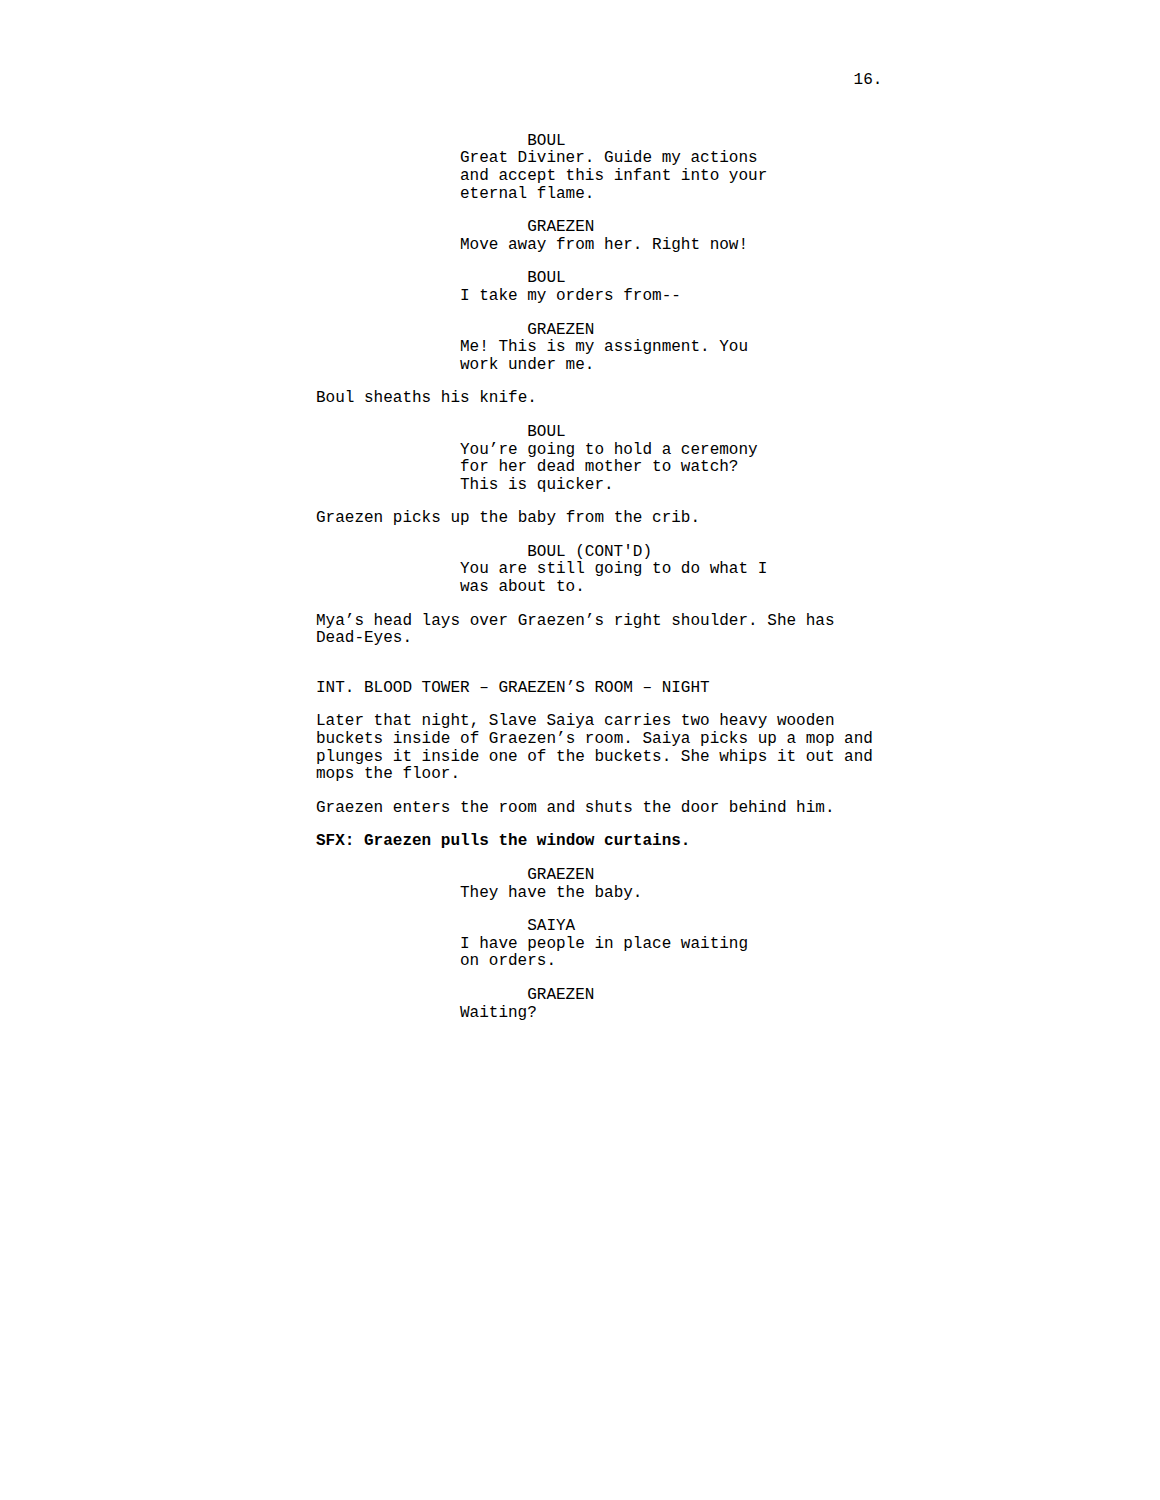16.
Boul
Great Diviner. Guide my actions and accept this infant into your eternal flame.
Graezen
Move away from her. Right now!
Boul
I take my orders from--
Graezen
Me! This is my assignment. You work under me.
Boul sheaths his knife.
Boul
You’re going to hold a ceremony for her dead mother to watch? This is quicker.
Graezen picks up the baby from the crib.
Boul (CONT'D)
You are still going to do what I was about to.
Mya’s head lays over Graezen’s right shoulder. She has Dead-Eyes.
INT. BLOOD TOWER – GRAEZEN’S ROOM – NIGHT
Later that night, Slave Saiya carries two heavy wooden buckets inside of Graezen’s room. Saiya picks up a mop and plunges it inside one of the buckets. She whips it out and mops the floor.
Graezen enters the room and shuts the door behind him.
SFX: Graezen pulls the window curtains.
Graezen
They have the baby.
Saiya
I have people in place waiting on orders.
Graezen
Waiting?